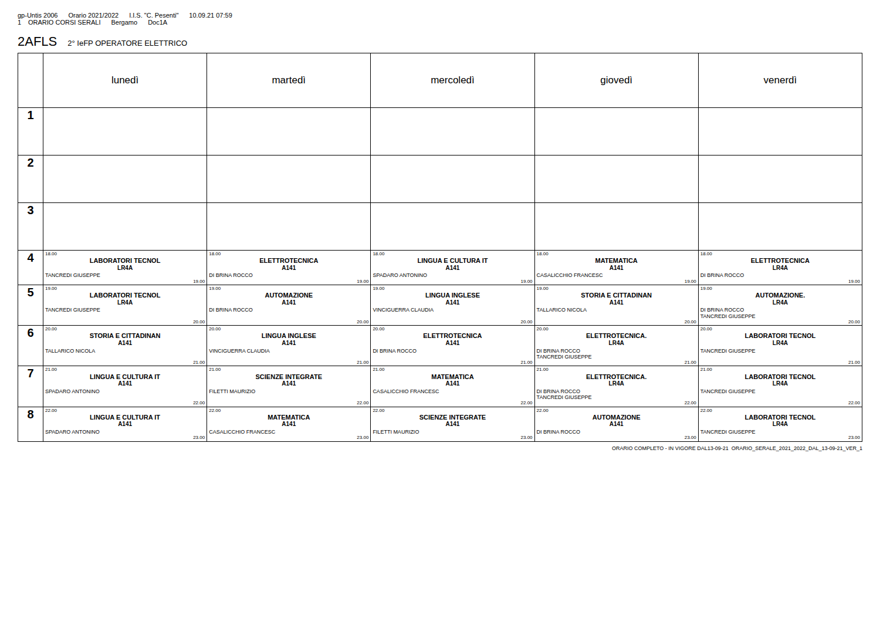gp-Untis 2006 Orario 2021/2022 I.I.S. "C. Pesenti" 10.09.21 07:59
1 ORARIO CORSI SERALI Bergamo Doc1A
2AFLS 2° IeFP OPERATORE ELETTRICO
| | lunedì | martedì | mercoledì | giovedì | venerdì |
| --- | --- | --- | --- | --- | --- |
| 1 | | | | | |
| 2 | | | | | |
| 3 | | | | | |
| 4 | 18.00 LABORATORI TECNOL LR4A TANCREDI GIUSEPPE 19.00 | 18.00 ELETTROTECNICA A141 DI BRINA ROCCO 19.00 | 18.00 LINGUA E CULTURA IT A141 SPADARO ANTONINO 19.00 | 18.00 MATEMATICA A141 CASALICCHIO FRANCESC 19.00 | 18.00 ELETTROTECNICA LR4A DI BRINA ROCCO 19.00 |
| 5 | 19.00 LABORATORI TECNOL LR4A TANCREDI GIUSEPPE 20.00 | 19.00 AUTOMAZIONE A141 DI BRINA ROCCO 20.00 | 19.00 LINGUA INGLESE A141 VINCIGUERRA CLAUDIA 20.00 | 19.00 STORIA E CITTADINAN A141 TALLARICO NICOLA 20.00 | 19.00 AUTOMAZIONE. LR4A DI BRINA ROCCO TANCREDI GIUSEPPE 20.00 |
| 6 | 20.00 STORIA E CITTADINAN A141 TALLARICO NICOLA 21.00 | 20.00 LINGUA INGLESE A141 VINCIGUERRA CLAUDIA 21.00 | 20.00 ELETTROTECNICA A141 DI BRINA ROCCO 21.00 | 20.00 ELETTROTECNICA. LR4A DI BRINA ROCCO TANCREDI GIUSEPPE 21.00 | 20.00 LABORATORI TECNOL LR4A TANCREDI GIUSEPPE 21.00 |
| 7 | 21.00 LINGUA E CULTURA IT A141 SPADARO ANTONINO 22.00 | 21.00 SCIENZE INTEGRATE A141 FILETTI MAURIZIO 22.00 | 21.00 MATEMATICA A141 CASALICCHIO FRANCESC 22.00 | 21.00 ELETTROTECNICA. LR4A DI BRINA ROCCO TANCREDI GIUSEPPE 22.00 | 21.00 LABORATORI TECNOL LR4A TANCREDI GIUSEPPE 22.00 |
| 8 | 22.00 LINGUA E CULTURA IT A141 SPADARO ANTONINO 23.00 | 22.00 MATEMATICA A141 CASALICCHIO FRANCESC 23.00 | 22.00 SCIENZE INTEGRATE A141 FILETTI MAURIZIO 23.00 | 22.00 AUTOMAZIONE A141 DI BRINA ROCCO 23.00 | 22.00 LABORATORI TECNOL LR4A TANCREDI GIUSEPPE 23.00 |
ORARIO COMPLETO - IN VIGORE DAL13-09-21 ORARIO_SERALE_2021_2022_DAL_13-09-21_VER_1